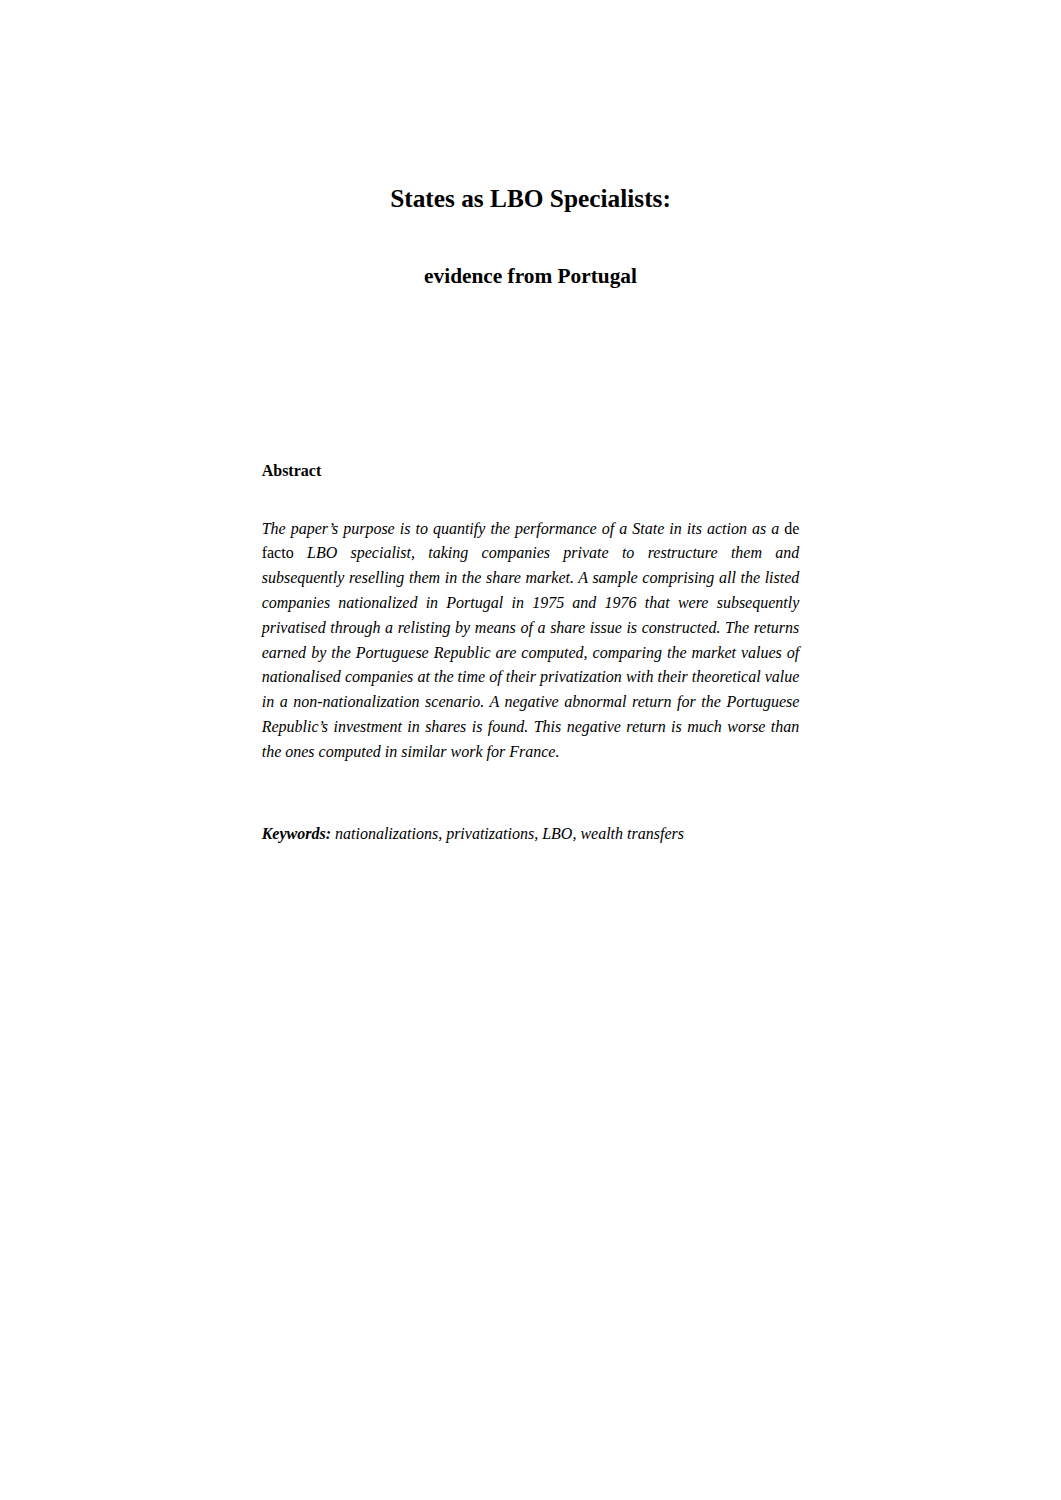States as LBO Specialists:
evidence from Portugal
Abstract
The paper’s purpose is to quantify the performance of a State in its action as a de facto LBO specialist, taking companies private to restructure them and subsequently reselling them in the share market. A sample comprising all the listed companies nationalized in Portugal in 1975 and 1976 that were subsequently privatised through a relisting by means of a share issue is constructed. The returns earned by the Portuguese Republic are computed, comparing the market values of nationalised companies at the time of their privatization with their theoretical value in a non-nationalization scenario. A negative abnormal return for the Portuguese Republic’s investment in shares is found. This negative return is much worse than the ones computed in similar work for France.
Keywords: nationalizations, privatizations, LBO, wealth transfers